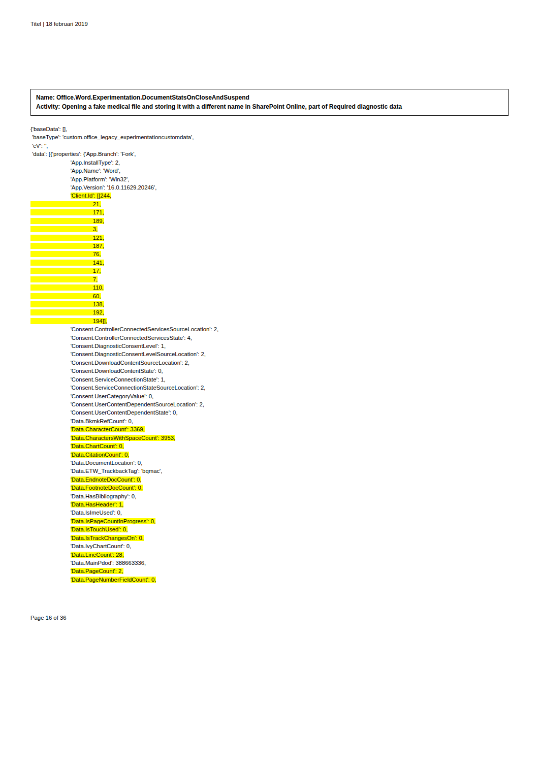Titel | 18 februari 2019
Name: Office.Word.Experimentation.DocumentStatsOnCloseAndSuspend
Activity: Opening a fake medical file and storing it with a different name in SharePoint Online, part of Required diagnostic data
{'baseData': [],
 'baseType': 'custom.office_legacy_experimentationcustomdata',
 'cV': '',
 'data': [{'properties': {'App.Branch': 'Fork',
                         'App.InstallType': 2,
                         'App.Name': 'Word',
                         'App.Platform': 'Win32',
                         'App.Version': '16.0.11629.20246',
                         'Client.Id': [[244,
                                       21,
                                       171,
                                       189,
                                       3,
                                       121,
                                       187,
                                       76,
                                       141,
                                       17,
                                       7,
                                       110,
                                       60,
                                       138,
                                       192,
                                       194]],
                         'Consent.ControllerConnectedServicesSourceLocation': 2,
                         'Consent.ControllerConnectedServicesState': 4,
                         'Consent.DiagnosticConsentLevel': 1,
                         'Consent.DiagnosticConsentLevelSourceLocation': 2,
                         'Consent.DownloadContentSourceLocation': 2,
                         'Consent.DownloadContentState': 0,
                         'Consent.ServiceConnectionState': 1,
                         'Consent.ServiceConnectionStateSourceLocation': 2,
                         'Consent.UserCategoryValue': 0,
                         'Consent.UserContentDependentSourceLocation': 2,
                         'Consent.UserContentDependentState': 0,
                         'Data.BkmkRefCount': 0,
                         'Data.CharacterCount': 3369,
                         'Data.CharactersWithSpaceCount': 3953,
                         'Data.ChartCount': 0,
                         'Data.CitationCount': 0,
                         'Data.DocumentLocation': 0,
                         'Data.ETW_TrackbackTag': 'bqmac',
                         'Data.EndnoteDocCount': 0,
                         'Data.FootnoteDocCount': 0,
                         'Data.HasBibliography': 0,
                         'Data.HasHeader': 1,
                         'Data.IsImeUsed': 0,
                         'Data.IsPageCountInProgress': 0,
                         'Data.IsTouchUsed': 0,
                         'Data.IsTrackChangesOn': 0,
                         'Data.IvyChartCount': 0,
                         'Data.LineCount': 28,
                         'Data.MainPdod': 388663336,
                         'Data.PageCount': 2,
                         'Data.PageNumberFieldCount': 0,
Page 16 of 36